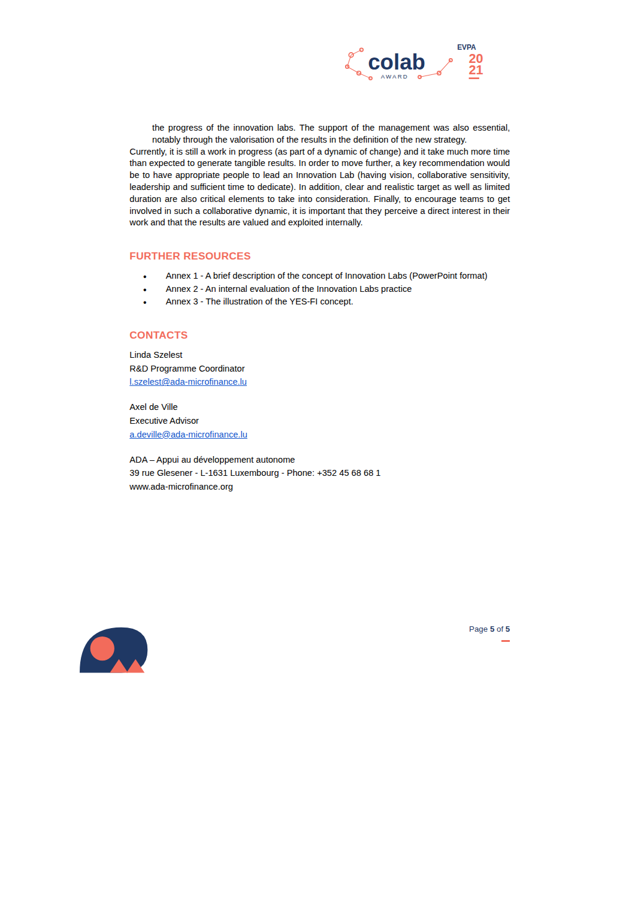EVPA colab AWARD 20 21
the progress of the innovation labs. The support of the management was also essential, notably through the valorisation of the results in the definition of the new strategy.
Currently, it is still a work in progress (as part of a dynamic of change) and it take much more time than expected to generate tangible results. In order to move further, a key recommendation would be to have appropriate people to lead an Innovation Lab (having vision, collaborative sensitivity, leadership and sufficient time to dedicate). In addition, clear and realistic target as well as limited duration are also critical elements to take into consideration. Finally, to encourage teams to get involved in such a collaborative dynamic, it is important that they perceive a direct interest in their work and that the results are valued and exploited internally.
FURTHER RESOURCES
Annex 1 - A brief description of the concept of Innovation Labs (PowerPoint format)
Annex 2 - An internal evaluation of the Innovation Labs practice
Annex 3 - The illustration of the YES-FI concept.
CONTACTS
Linda Szelest
R&D Programme Coordinator
l.szelest@ada-microfinance.lu
Axel de Ville
Executive Advisor
a.deville@ada-microfinance.lu
ADA – Appui au développement autonome
39 rue Glesener - L-1631 Luxembourg - Phone: +352 45 68 68 1
www.ada-microfinance.org
Page 5 of 5